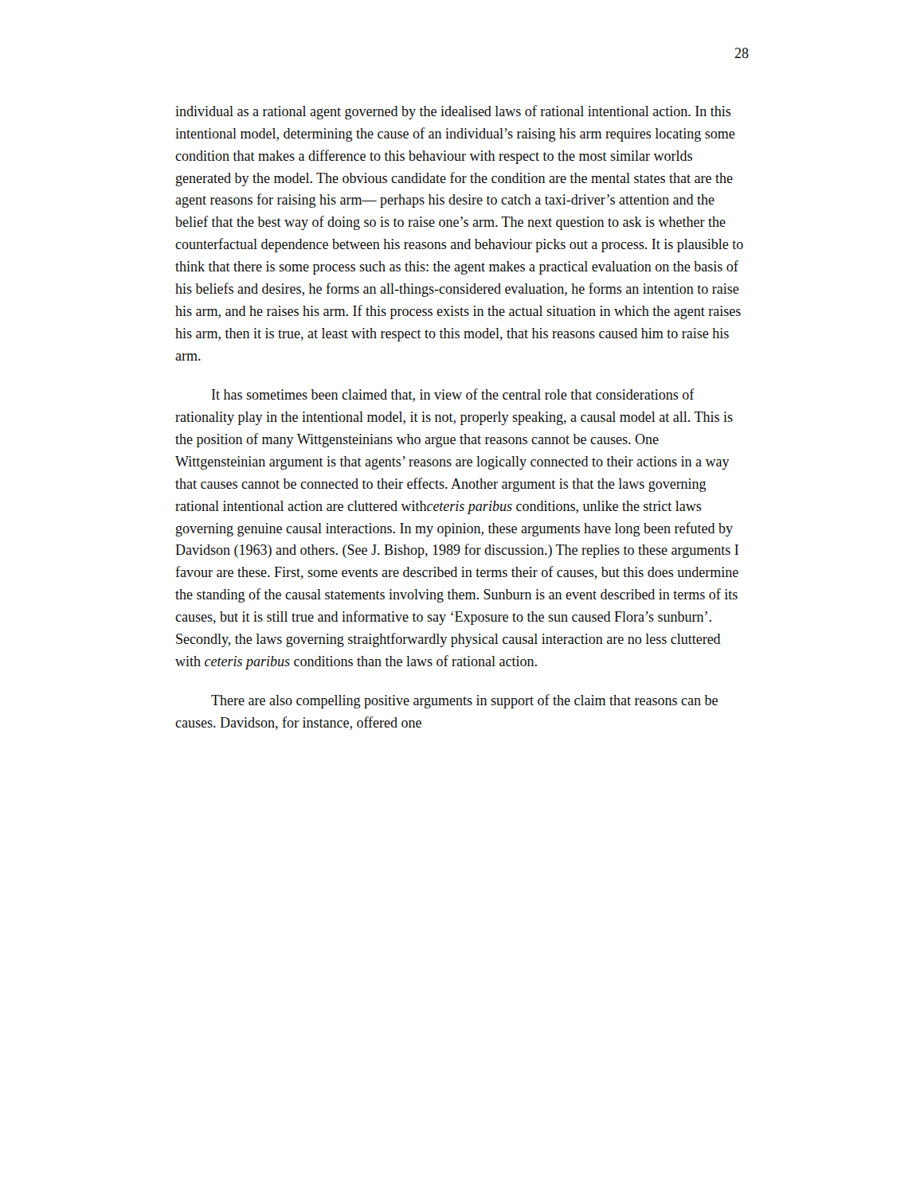28
individual as a rational agent governed by the idealised laws of rational intentional action. In this intentional model, determining the cause of an individual’s raising his arm requires locating some condition that makes a difference to this behaviour with respect to the most similar worlds generated by the model. The obvious candidate for the condition are the mental states that are the agent reasons for raising his arm— perhaps his desire to catch a taxi-driver’s attention and the belief that the best way of doing so is to raise one’s arm. The next question to ask is whether the counterfactual dependence between his reasons and behaviour picks out a process. It is plausible to think that there is some process such as this: the agent makes a practical evaluation on the basis of his beliefs and desires, he forms an all-things-considered evaluation, he forms an intention to raise his arm, and he raises his arm. If this process exists in the actual situation in which the agent raises his arm, then it is true, at least with respect to this model, that his reasons caused him to raise his arm.
It has sometimes been claimed that, in view of the central role that considerations of rationality play in the intentional model, it is not, properly speaking, a causal model at all. This is the position of many Wittgensteinians who argue that reasons cannot be causes. One Wittgensteinian argument is that agents’ reasons are logically connected to their actions in a way that causes cannot be connected to their effects. Another argument is that the laws governing rational intentional action are cluttered withceteris paribus conditions, unlike the strict laws governing genuine causal interactions. In my opinion, these arguments have long been refuted by Davidson (1963) and others. (See J. Bishop, 1989 for discussion.) The replies to these arguments I favour are these. First, some events are described in terms their of causes, but this does undermine the standing of the causal statements involving them. Sunburn is an event described in terms of its causes, but it is still true and informative to say ‘Exposure to the sun caused Flora’s sunburn’. Secondly, the laws governing straightforwardly physical causal interaction are no less cluttered with ceteris paribus conditions than the laws of rational action.
There are also compelling positive arguments in support of the claim that reasons can be causes. Davidson, for instance, offered one